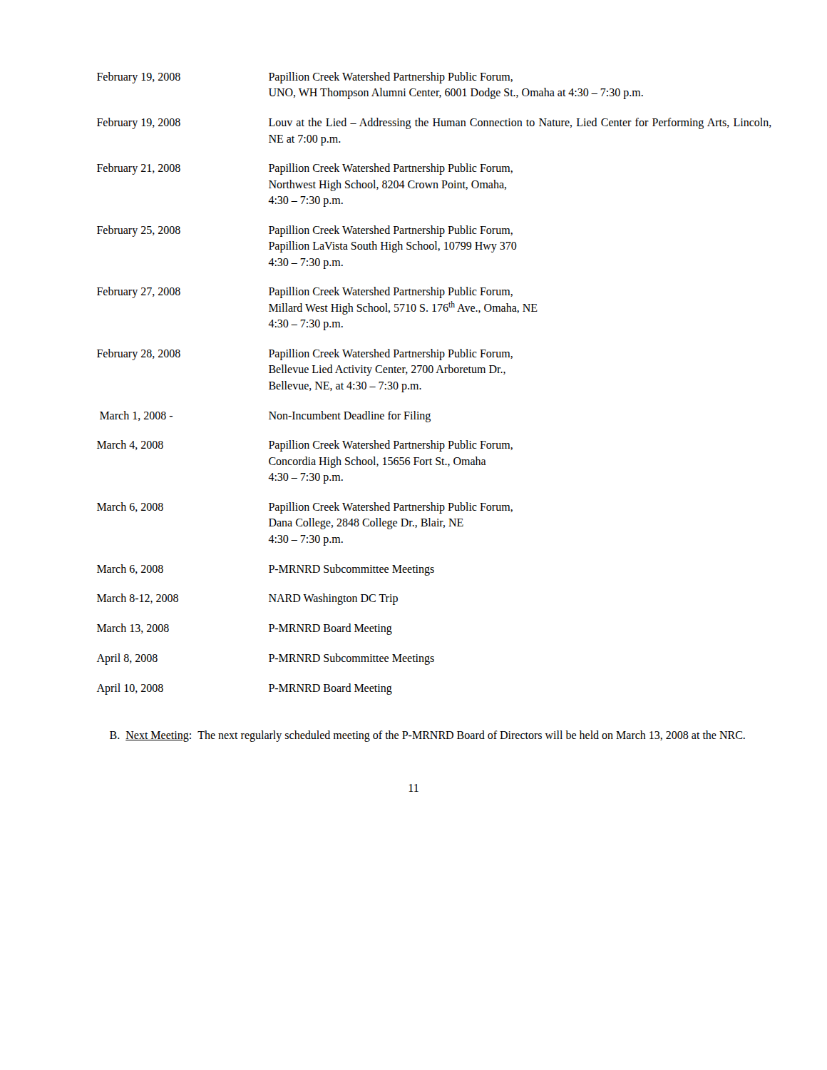| February 19, 2008 | Papillion Creek Watershed Partnership Public Forum, UNO, WH Thompson Alumni Center, 6001 Dodge St., Omaha at 4:30 – 7:30 p.m. |
| February 19, 2008 | Louv at the Lied – Addressing the Human Connection to Nature, Lied Center for Performing Arts, Lincoln, NE at 7:00 p.m. |
| February 21, 2008 | Papillion Creek Watershed Partnership Public Forum, Northwest High School, 8204 Crown Point, Omaha, 4:30 – 7:30 p.m. |
| February 25, 2008 | Papillion Creek Watershed Partnership Public Forum, Papillion LaVista South High School, 10799 Hwy 370 4:30 – 7:30 p.m. |
| February 27, 2008 | Papillion Creek Watershed Partnership Public Forum, Millard West High School, 5710 S. 176 th Ave., Omaha, NE 4:30 – 7:30 p.m. |
| February 28, 2008 | Papillion Creek Watershed Partnership Public Forum, Bellevue Lied Activity Center, 2700 Arboretum Dr., Bellevue, NE, at 4:30 – 7:30 p.m. |
| March 1, 2008 - | Non-Incumbent Deadline for Filing |
| March 4, 2008 | Papillion Creek Watershed Partnership Public Forum, Concordia High School, 15656 Fort St., Omaha 4:30 – 7:30 p.m. |
| March 6, 2008 | Papillion Creek Watershed Partnership Public Forum, Dana College, 2848 College Dr., Blair, NE 4:30 – 7:30 p.m. |
| March 6, 2008 | P-MRNRD Subcommittee Meetings |
| March 8-12, 2008 | NARD Washington DC Trip |
| March 13, 2008 | P-MRNRD Board Meeting |
| April 8, 2008 | P-MRNRD Subcommittee Meetings |
| April 10, 2008 | P-MRNRD Board Meeting |
B. Next Meeting: The next regularly scheduled meeting of the P-MRNRD Board of Directors will be held on March 13, 2008 at the NRC.
11